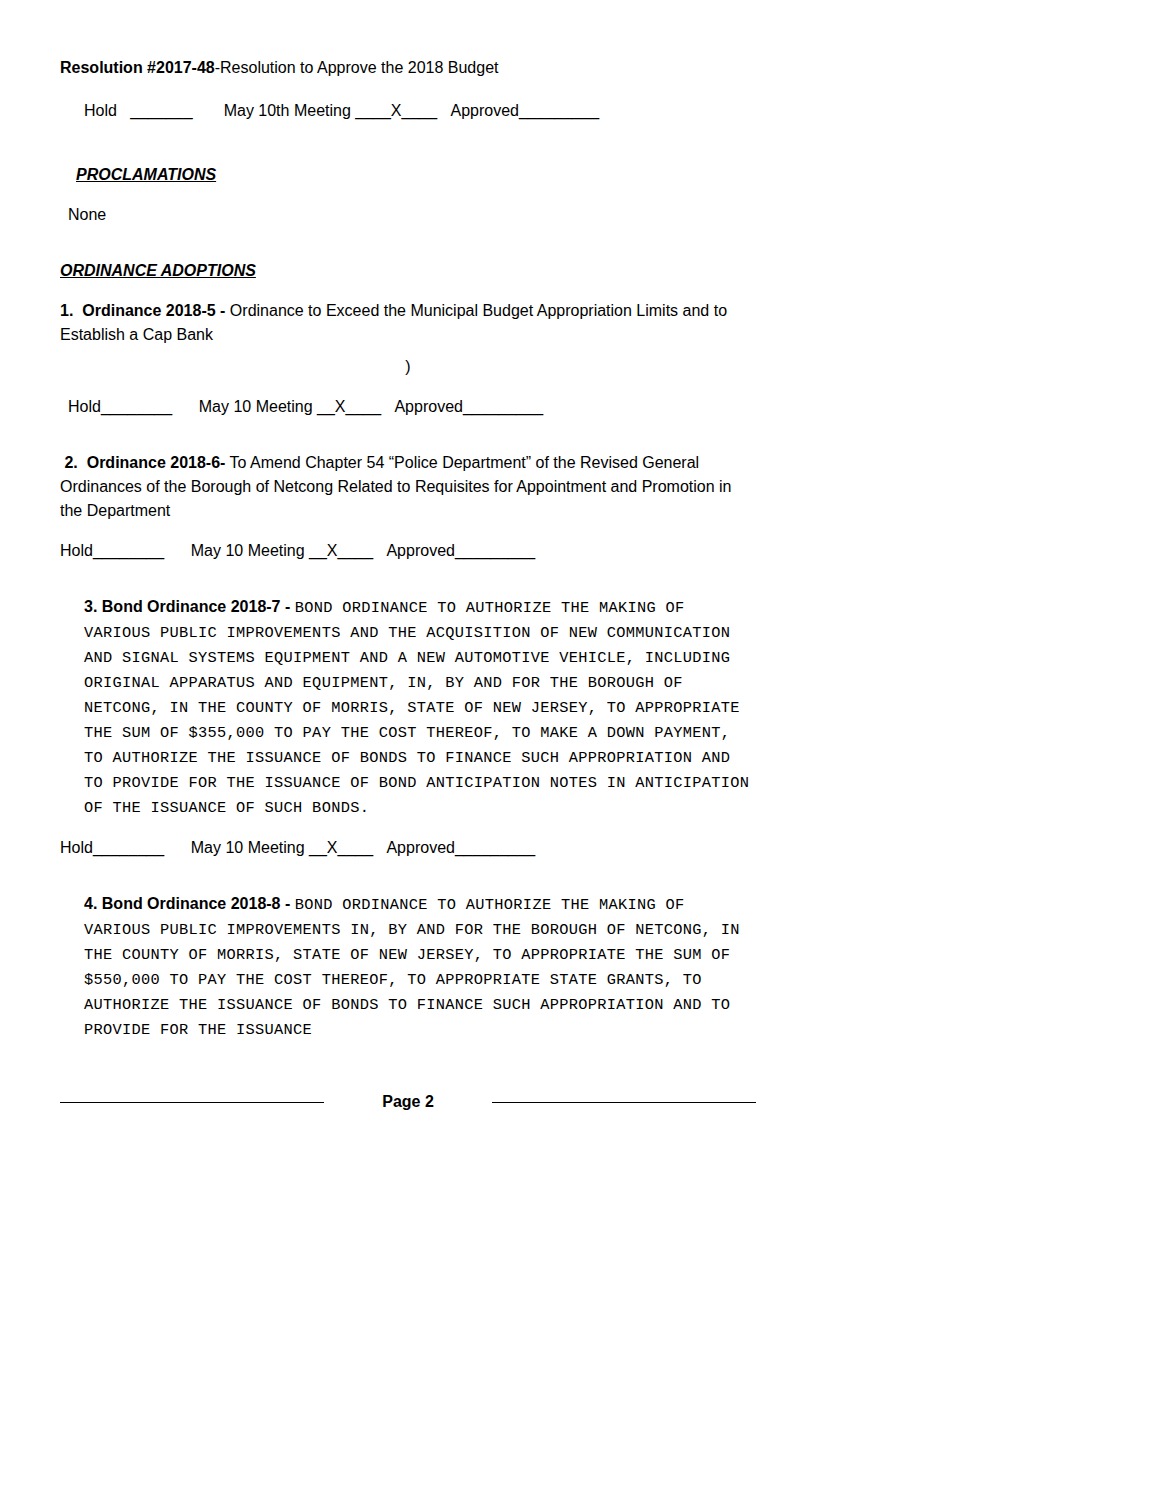Resolution #2017-48-Resolution to Approve the 2018 Budget
Hold _______ May 10th Meeting ____X____ Approved_________
PROCLAMATIONS
None
ORDINANCE ADOPTIONS
1. Ordinance 2018-5 - Ordinance to Exceed the Municipal Budget Appropriation Limits and to Establish a Cap Bank
)
Hold________ May 10 Meeting __X____ Approved_________
2. Ordinance 2018-6- To Amend Chapter 54 “Police Department” of the Revised General Ordinances of the Borough of Netcong Related to Requisites for Appointment and Promotion in the Department
Hold________ May 10 Meeting __X____ Approved_________
3. Bond Ordinance 2018-7 - BOND ORDINANCE TO AUTHORIZE THE MAKING OF VARIOUS PUBLIC IMPROVEMENTS AND THE ACQUISITION OF NEW COMMUNICATION AND SIGNAL SYSTEMS EQUIPMENT AND A NEW AUTOMOTIVE VEHICLE, INCLUDING ORIGINAL APPARATUS AND EQUIPMENT, IN, BY AND FOR THE BOROUGH OF NETCONG, IN THE COUNTY OF MORRIS, STATE OF NEW JERSEY, TO APPROPRIATE THE SUM OF $355,000 TO PAY THE COST THEREOF, TO MAKE A DOWN PAYMENT, TO AUTHORIZE THE ISSUANCE OF BONDS TO FINANCE SUCH APPROPRIATION AND TO PROVIDE FOR THE ISSUANCE OF BOND ANTICIPATION NOTES IN ANTICIPATION OF THE ISSUANCE OF SUCH BONDS.
Hold________ May 10 Meeting __X____ Approved_________
4. Bond Ordinance 2018-8 - BOND ORDINANCE TO AUTHORIZE THE MAKING OF VARIOUS PUBLIC IMPROVEMENTS IN, BY AND FOR THE BOROUGH OF NETCONG, IN THE COUNTY OF MORRIS, STATE OF NEW JERSEY, TO APPROPRIATE THE SUM OF $550,000 TO PAY THE COST THEREOF, TO APPROPRIATE STATE GRANTS, TO AUTHORIZE THE ISSUANCE OF BONDS TO FINANCE SUCH APPROPRIATION AND TO PROVIDE FOR THE ISSUANCE
Page 2